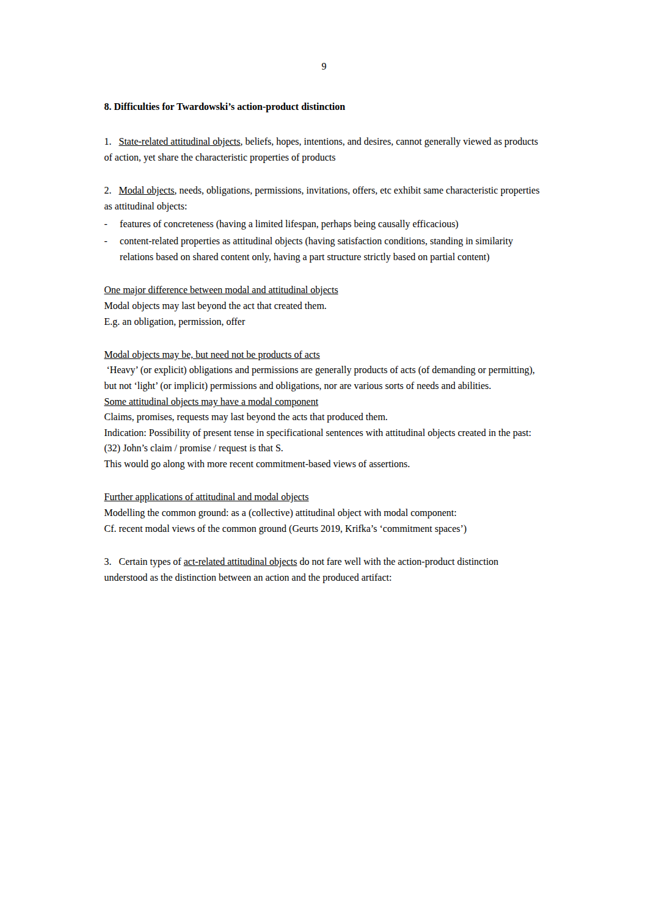9
8. Difficulties for Twardowski’s action-product distinction
1. State-related attitudinal objects, beliefs, hopes, intentions, and desires, cannot generally viewed as products of action, yet share the characteristic properties of products
2. Modal objects, needs, obligations, permissions, invitations, offers, etc exhibit same characteristic properties as attitudinal objects:
features of concreteness (having a limited lifespan, perhaps being causally efficacious)
content-related properties as attitudinal objects (having satisfaction conditions, standing in similarity relations based on shared content only, having a part structure strictly based on partial content)
One major difference between modal and attitudinal objects
Modal objects may last beyond the act that created them.
E.g. an obligation, permission, offer
Modal objects may be, but need not be products of acts
‘Heavy’ (or explicit) obligations and permissions are generally products of acts (of demanding or permitting), but not ‘light’ (or implicit) permissions and obligations, nor are various sorts of needs and abilities.
Some attitudinal objects may have a modal component
Claims, promises, requests may last beyond the acts that produced them.
Indication: Possibility of present tense in specificational sentences with attitudinal objects created in the past:
(32) John’s claim / promise / request is that S.
This would go along with more recent commitment-based views of assertions.
Further applications of attitudinal and modal objects
Modelling the common ground: as a (collective) attitudinal object with modal component:
Cf. recent modal views of the common ground (Geurts 2019, Krifka’s ‘commitment spaces’)
3. Certain types of act-related attitudinal objects do not fare well with the action-product distinction understood as the distinction between an action and the produced artifact: